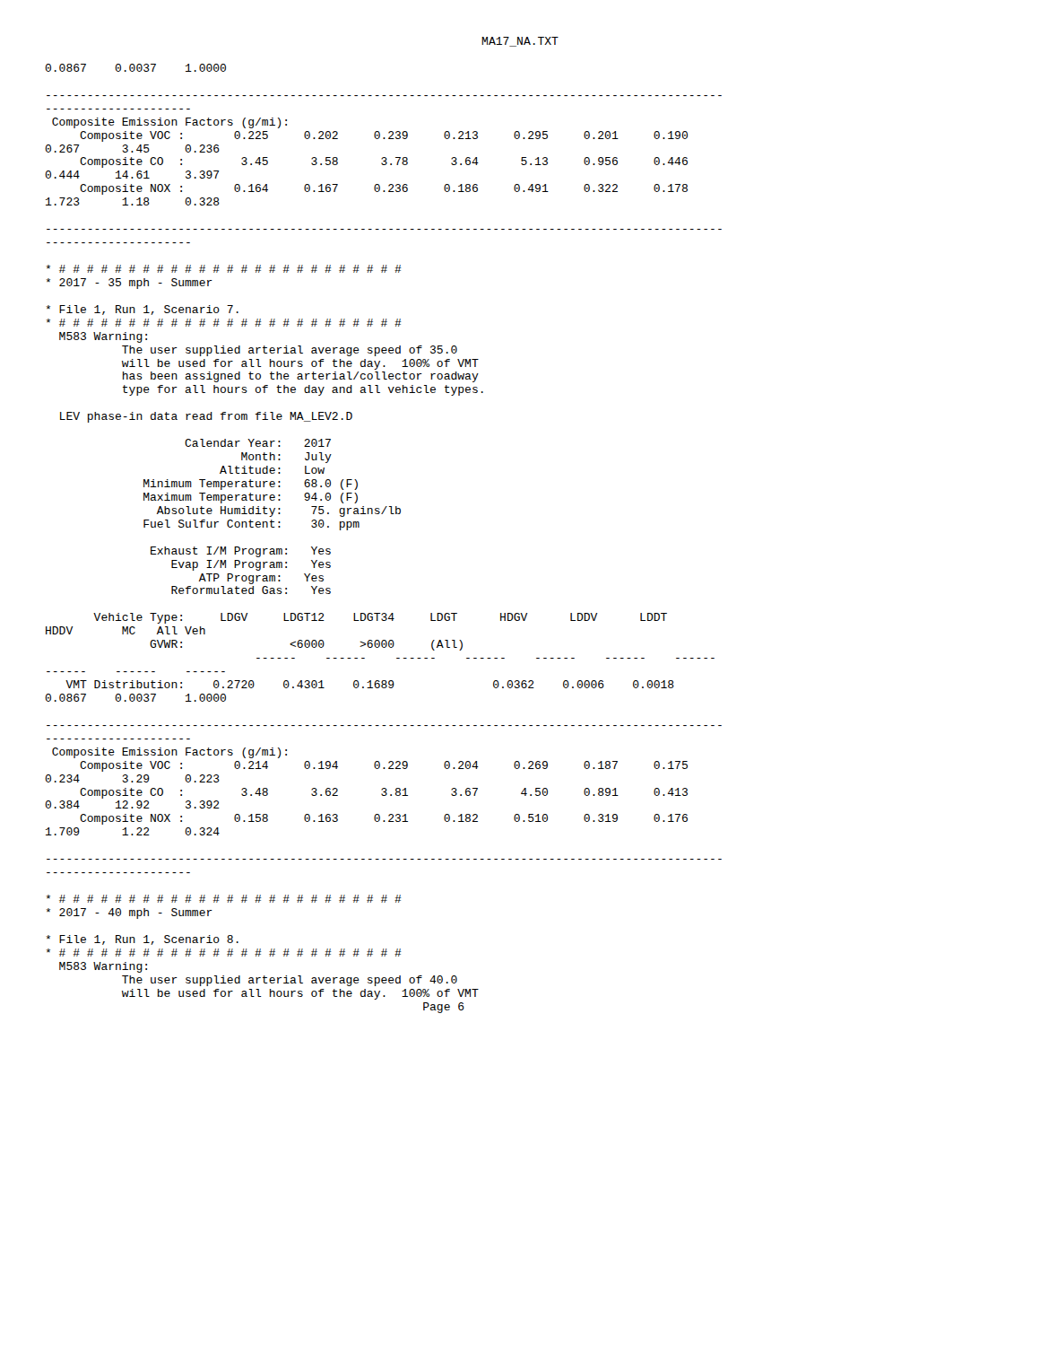MA17_NA.TXT
0.0867 0.0037 1.0000 ------------------------------------------------------------------------------------------------- --------------------- Composite Emission Factors (g/mi): Composite VOC : 0.225 0.202 0.239 0.213 0.295 0.201 0.190 0.267 3.45 0.236 Composite CO : 3.45 3.58 3.78 3.64 5.13 0.956 0.446 0.444 14.61 3.397 Composite NOX : 0.164 0.167 0.236 0.186 0.491 0.322 0.178 1.723 1.18 0.328 ------------------------------------------------------------------------------------------------- --------------------- * # # # # # # # # # # # # # # # # # # # # # # # # # * 2017 - 35 mph - Summer * File 1, Run 1, Scenario 7. * # # # # # # # # # # # # # # # # # # # # # # # # # M583 Warning: The user supplied arterial average speed of 35.0 will be used for all hours of the day. 100% of VMT has been assigned to the arterial/collector roadway type for all hours of the day and all vehicle types. LEV phase-in data read from file MA_LEV2.D Calendar Year: 2017 Month: July Altitude: Low Minimum Temperature: 68.0 (F) Maximum Temperature: 94.0 (F) Absolute Humidity: 75. grains/lb Fuel Sulfur Content: 30. ppm Exhaust I/M Program: Yes Evap I/M Program: Yes ATP Program: Yes Reformulated Gas: Yes Vehicle Type: LDGV LDGT12 LDGT34 LDGT HDGV LDDV LDDT HDDV MC All Veh GVWR: <6000 >6000 (All) ------ ------ ------ ------ ------ ------ ------ ------ ------ ------ VMT Distribution: 0.2720 0.4301 0.1689 0.0362 0.0006 0.0018 0.0867 0.0037 1.0000 ------------------------------------------------------------------------------------------------- --------------------- Composite Emission Factors (g/mi): Composite VOC : 0.214 0.194 0.229 0.204 0.269 0.187 0.175 0.234 3.29 0.223 Composite CO : 3.48 3.62 3.81 3.67 4.50 0.891 0.413 0.384 12.92 3.392 Composite NOX : 0.158 0.163 0.231 0.182 0.510 0.319 0.176 1.709 1.22 0.324 ------------------------------------------------------------------------------------------------- --------------------- * # # # # # # # # # # # # # # # # # # # # # # # # # * 2017 - 40 mph - Summer * File 1, Run 1, Scenario 8. * # # # # # # # # # # # # # # # # # # # # # # # # # M583 Warning: The user supplied arterial average speed of 40.0 will be used for all hours of the day. 100% of VMT Page 6